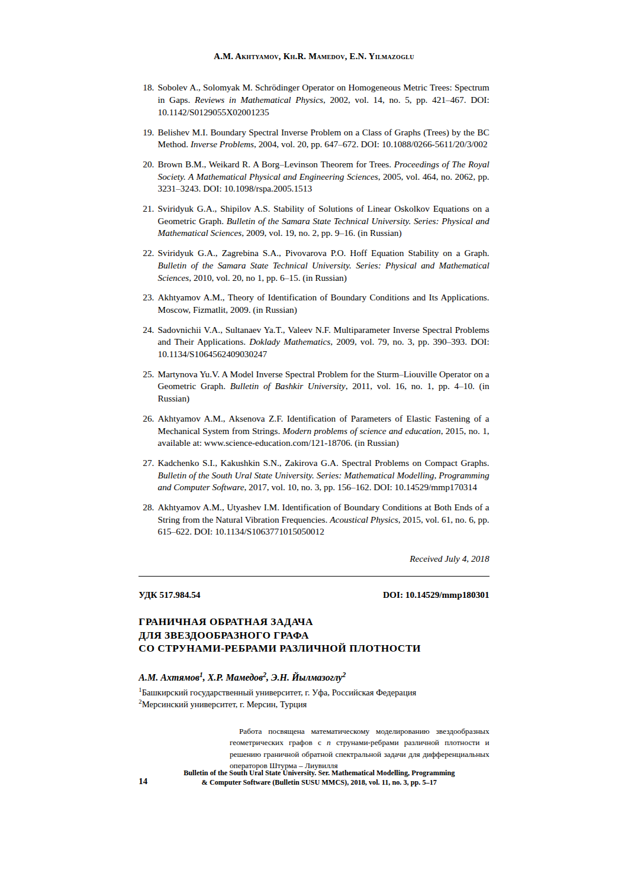A.M. Akhtyamov, Kh.R. Mamedov, E.N. Yilmazoglu
18. Sobolev A., Solomyak M. Schrödinger Operator on Homogeneous Metric Trees: Spectrum in Gaps. Reviews in Mathematical Physics, 2002, vol. 14, no. 5, pp. 421–467. DOI: 10.1142/S0129055X02001235
19. Belishev M.I. Boundary Spectral Inverse Problem on a Class of Graphs (Trees) by the BC Method. Inverse Problems, 2004, vol. 20, pp. 647–672. DOI: 10.1088/0266-5611/20/3/002
20. Brown B.M., Weikard R. A Borg–Levinson Theorem for Trees. Proceedings of The Royal Society. A Mathematical Physical and Engineering Sciences, 2005, vol. 464, no. 2062, pp. 3231–3243. DOI: 10.1098/rspa.2005.1513
21. Sviridyuk G.A., Shipilov A.S. Stability of Solutions of Linear Oskolkov Equations on a Geometric Graph. Bulletin of the Samara State Technical University. Series: Physical and Mathematical Sciences, 2009, vol. 19, no. 2, pp. 9–16. (in Russian)
22. Sviridyuk G.A., Zagrebina S.A., Pivovarova P.O. Hoff Equation Stability on a Graph. Bulletin of the Samara State Technical University. Series: Physical and Mathematical Sciences, 2010, vol. 20, no 1, pp. 6–15. (in Russian)
23. Akhtyamov A.M., Theory of Identification of Boundary Conditions and Its Applications. Moscow, Fizmatlit, 2009. (in Russian)
24. Sadovnichii V.A., Sultanaev Ya.T., Valeev N.F. Multiparameter Inverse Spectral Problems and Their Applications. Doklady Mathematics, 2009, vol. 79, no. 3, pp. 390–393. DOI: 10.1134/S1064562409030247
25. Martynova Yu.V. A Model Inverse Spectral Problem for the Sturm–Liouville Operator on a Geometric Graph. Bulletin of Bashkir University, 2011, vol. 16, no. 1, pp. 4–10. (in Russian)
26. Akhtyamov A.M., Aksenova Z.F. Identification of Parameters of Elastic Fastening of a Mechanical System from Strings. Modern problems of science and education, 2015, no. 1, available at: www.science-education.com/121-18706. (in Russian)
27. Kadchenko S.I., Kakushkin S.N., Zakirova G.A. Spectral Problems on Compact Graphs. Bulletin of the South Ural State University. Series: Mathematical Modelling, Programming and Computer Software, 2017, vol. 10, no. 3, pp. 156–162. DOI: 10.14529/mmp170314
28. Akhtyamov A.M., Utyashev I.M. Identification of Boundary Conditions at Both Ends of a String from the Natural Vibration Frequencies. Acoustical Physics, 2015, vol. 61, no. 6, pp. 615–622. DOI: 10.1134/S1063771015050012
Received July 4, 2018
УДК 517.984.54 DOI: 10.14529/mmp180301
Граничная обратная задача
для звездообразного графа
со струнами-ребрами различной плотности
А.М. Ахтямов1, Х.Р. Мамедов2, Э.Н. Йылмазоглу2
1Башкирский государственный университет, г. Уфа, Российская Федерация
2Мерсинский университет, г. Мерсин, Турция
Работа посвящена математическому моделированию звездообразных геометрических графов с n струнами-ребрами различной плотности и решению граничной обратной спектральной задачи для дифференциальных операторов Штурма – Лиувилля
14
Bulletin of the South Ural State University. Ser. Mathematical Modelling, Programming
& Computer Software (Bulletin SUSU MMCS), 2018, vol. 11, no. 3, pp. 5–17